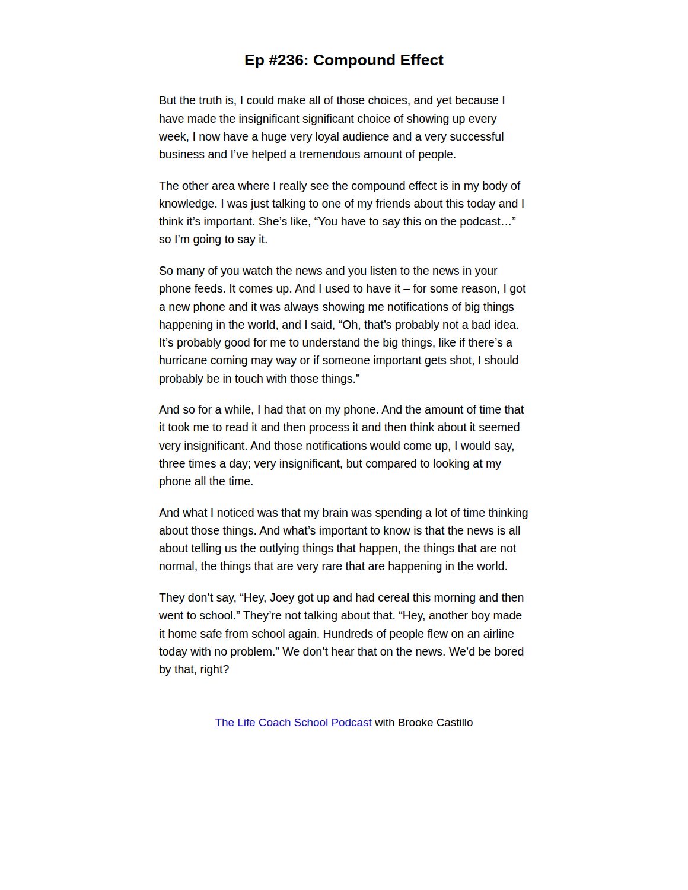Ep #236: Compound Effect
But the truth is, I could make all of those choices, and yet because I have made the insignificant significant choice of showing up every week, I now have a huge very loyal audience and a very successful business and I’ve helped a tremendous amount of people.
The other area where I really see the compound effect is in my body of knowledge. I was just talking to one of my friends about this today and I think it’s important. She’s like, “You have to say this on the podcast…” so I’m going to say it.
So many of you watch the news and you listen to the news in your phone feeds. It comes up. And I used to have it – for some reason, I got a new phone and it was always showing me notifications of big things happening in the world, and I said, “Oh, that’s probably not a bad idea. It’s probably good for me to understand the big things, like if there’s a hurricane coming may way or if someone important gets shot, I should probably be in touch with those things.”
And so for a while, I had that on my phone. And the amount of time that it took me to read it and then process it and then think about it seemed very insignificant. And those notifications would come up, I would say, three times a day; very insignificant, but compared to looking at my phone all the time.
And what I noticed was that my brain was spending a lot of time thinking about those things. And what’s important to know is that the news is all about telling us the outlying things that happen, the things that are not normal, the things that are very rare that are happening in the world.
They don’t say, “Hey, Joey got up and had cereal this morning and then went to school.” They’re not talking about that. “Hey, another boy made it home safe from school again. Hundreds of people flew on an airline today with no problem.” We don’t hear that on the news. We’d be bored by that, right?
The Life Coach School Podcast with Brooke Castillo